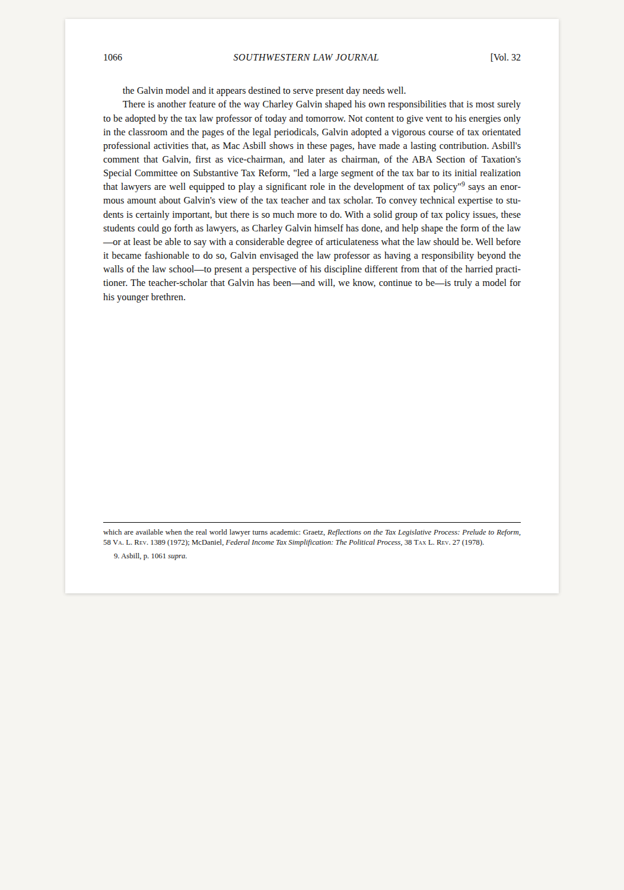1066 SOUTHWESTERN LAW JOURNAL [Vol. 32
the Galvin model and it appears destined to serve present day needs well.
There is another feature of the way Charley Galvin shaped his own responsibilities that is most surely to be adopted by the tax law professor of today and tomorrow. Not content to give vent to his energies only in the classroom and the pages of the legal periodicals, Galvin adopted a vigorous course of tax orientated professional activities that, as Mac Asbill shows in these pages, have made a lasting contribution. Asbill's comment that Galvin, first as vice-chairman, and later as chairman, of the ABA Section of Taxation's Special Committee on Substantive Tax Reform, "led a large segment of the tax bar to its initial realization that lawyers are well equipped to play a significant role in the development of tax policy"9 says an enormous amount about Galvin's view of the tax teacher and tax scholar. To convey technical expertise to students is certainly important, but there is so much more to do. With a solid group of tax policy issues, these students could go forth as lawyers, as Charley Galvin himself has done, and help shape the form of the law—or at least be able to say with a considerable degree of articulateness what the law should be. Well before it became fashionable to do so, Galvin envisaged the law professor as having a responsibility beyond the walls of the law school—to present a perspective of his discipline different from that of the harried practitioner. The teacher-scholar that Galvin has been—and will, we know, continue to be—is truly a model for his younger brethren.
which are available when the real world lawyer turns academic: Graetz, Reflections on the Tax Legislative Process: Prelude to Reform, 58 Va. L. Rev. 1389 (1972); McDaniel, Federal Income Tax Simplification: The Political Process, 38 Tax L. Rev. 27 (1978).
9. Asbill, p. 1061 supra.